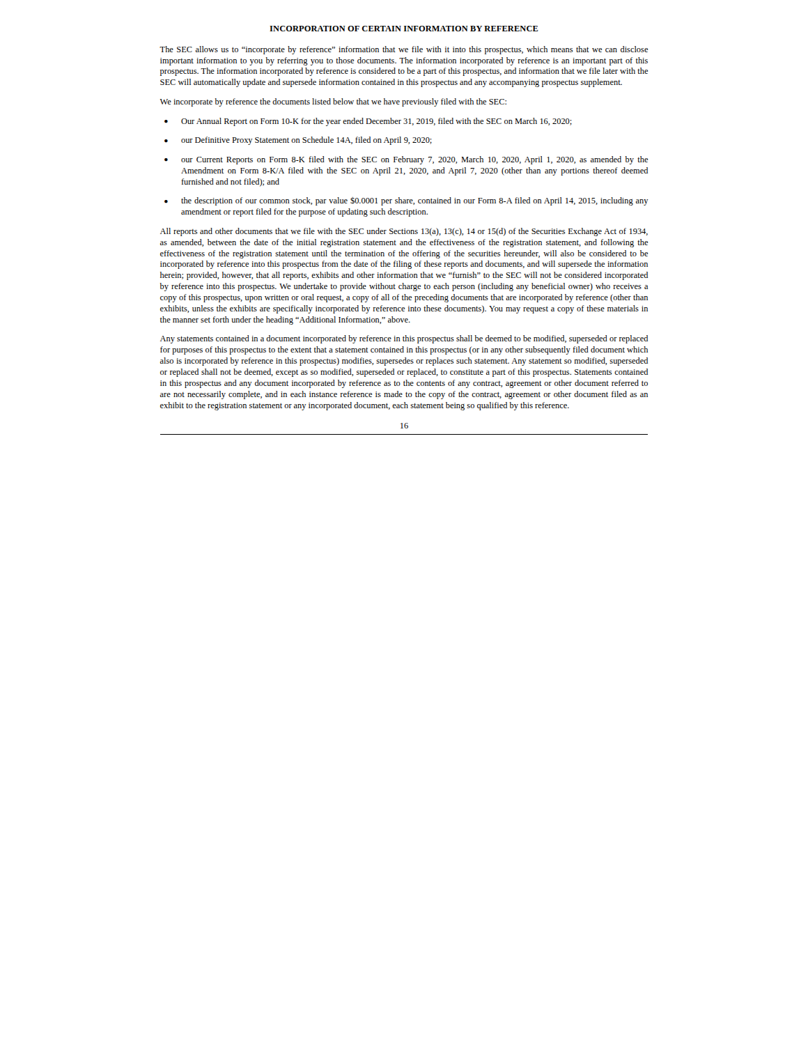INCORPORATION OF CERTAIN INFORMATION BY REFERENCE
The SEC allows us to “incorporate by reference” information that we file with it into this prospectus, which means that we can disclose important information to you by referring you to those documents. The information incorporated by reference is an important part of this prospectus. The information incorporated by reference is considered to be a part of this prospectus, and information that we file later with the SEC will automatically update and supersede information contained in this prospectus and any accompanying prospectus supplement.
We incorporate by reference the documents listed below that we have previously filed with the SEC:
Our Annual Report on Form 10-K for the year ended December 31, 2019, filed with the SEC on March 16, 2020;
our Definitive Proxy Statement on Schedule 14A, filed on April 9, 2020;
our Current Reports on Form 8-K filed with the SEC on February 7, 2020, March 10, 2020, April 1, 2020, as amended by the Amendment on Form 8-K/A filed with the SEC on April 21, 2020, and April 7, 2020 (other than any portions thereof deemed furnished and not filed); and
the description of our common stock, par value $0.0001 per share, contained in our Form 8-A filed on April 14, 2015, including any amendment or report filed for the purpose of updating such description.
All reports and other documents that we file with the SEC under Sections 13(a), 13(c), 14 or 15(d) of the Securities Exchange Act of 1934, as amended, between the date of the initial registration statement and the effectiveness of the registration statement, and following the effectiveness of the registration statement until the termination of the offering of the securities hereunder, will also be considered to be incorporated by reference into this prospectus from the date of the filing of these reports and documents, and will supersede the information herein; provided, however, that all reports, exhibits and other information that we “furnish” to the SEC will not be considered incorporated by reference into this prospectus. We undertake to provide without charge to each person (including any beneficial owner) who receives a copy of this prospectus, upon written or oral request, a copy of all of the preceding documents that are incorporated by reference (other than exhibits, unless the exhibits are specifically incorporated by reference into these documents). You may request a copy of these materials in the manner set forth under the heading “Additional Information,” above.
Any statements contained in a document incorporated by reference in this prospectus shall be deemed to be modified, superseded or replaced for purposes of this prospectus to the extent that a statement contained in this prospectus (or in any other subsequently filed document which also is incorporated by reference in this prospectus) modifies, supersedes or replaces such statement. Any statement so modified, superseded or replaced shall not be deemed, except as so modified, superseded or replaced, to constitute a part of this prospectus. Statements contained in this prospectus and any document incorporated by reference as to the contents of any contract, agreement or other document referred to are not necessarily complete, and in each instance reference is made to the copy of the contract, agreement or other document filed as an exhibit to the registration statement or any incorporated document, each statement being so qualified by this reference.
16